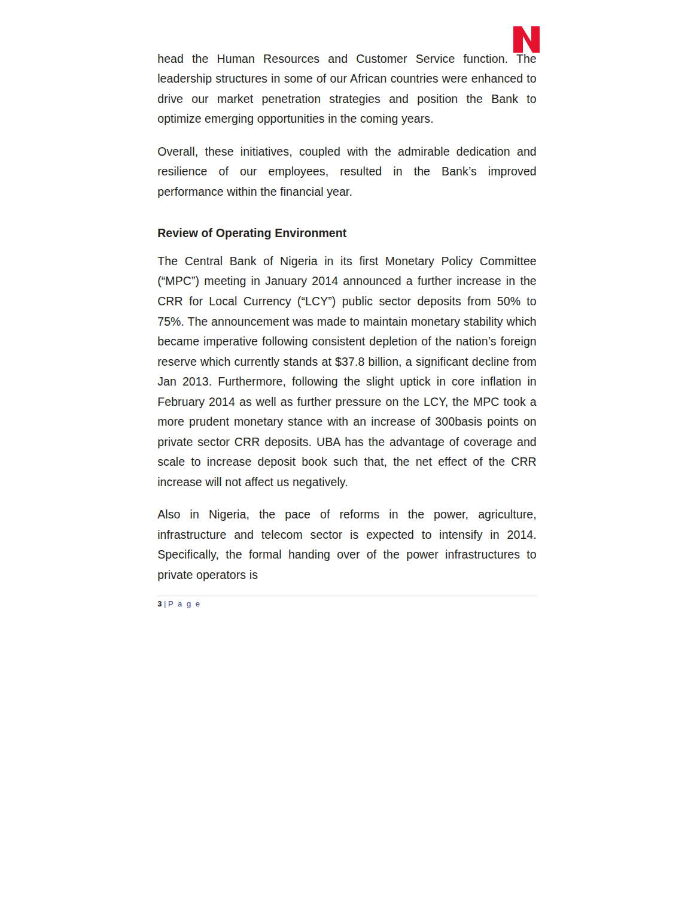head the Human Resources and Customer Service function. The leadership structures in some of our African countries were enhanced to drive our market penetration strategies and position the Bank to optimize emerging opportunities in the coming years.
Overall, these initiatives, coupled with the admirable dedication and resilience of our employees, resulted in the Bank’s improved performance within the financial year.
Review of Operating Environment
The Central Bank of Nigeria in its first Monetary Policy Committee (“MPC”) meeting in January 2014 announced a further increase in the CRR for Local Currency (“LCY”) public sector deposits from 50% to 75%. The announcement was made to maintain monetary stability which became imperative following consistent depletion of the nation’s foreign reserve which currently stands at $37.8 billion, a significant decline from Jan 2013. Furthermore, following the slight uptick in core inflation in February 2014 as well as further pressure on the LCY, the MPC took a more prudent monetary stance with an increase of 300basis points on private sector CRR deposits. UBA has the advantage of coverage and scale to increase deposit book such that, the net effect of the CRR increase will not affect us negatively.
Also in Nigeria, the pace of reforms in the power, agriculture, infrastructure and telecom sector is expected to intensify in 2014. Specifically, the formal handing over of the power infrastructures to private operators is
3 | P a g e